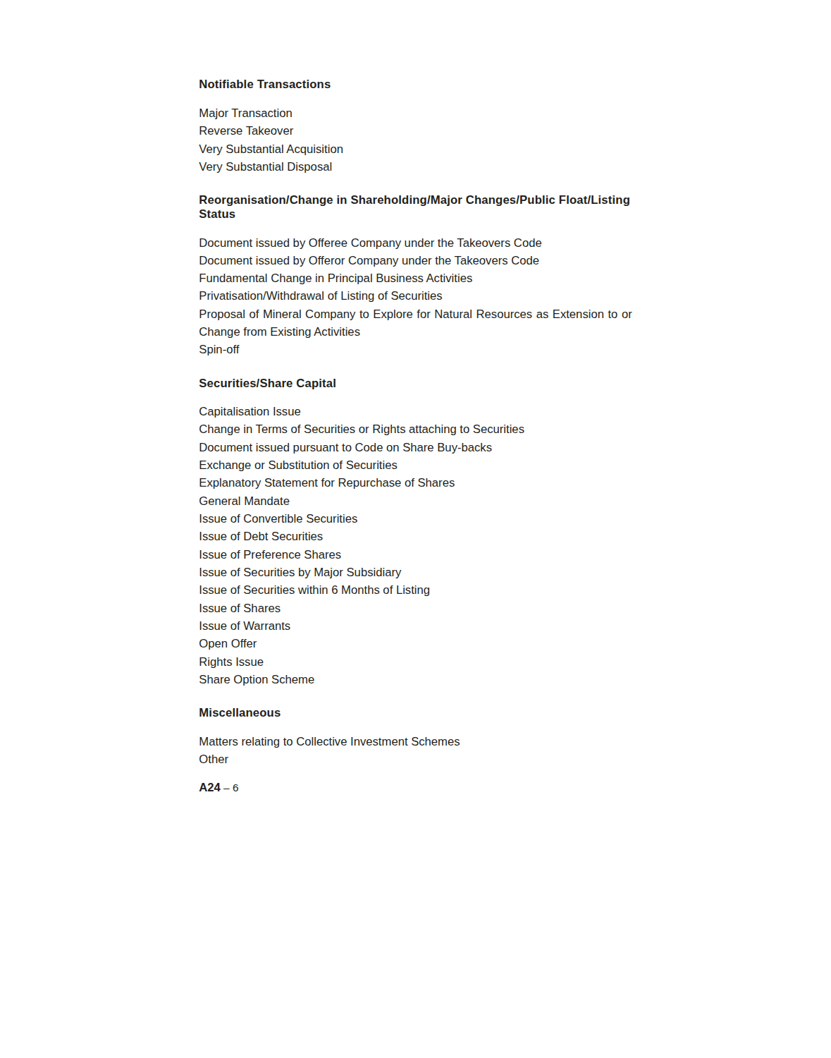Notifiable Transactions
Major Transaction
Reverse Takeover
Very Substantial Acquisition
Very Substantial Disposal
Reorganisation/Change in Shareholding/Major Changes/Public Float/Listing Status
Document issued by Offeree Company under the Takeovers Code
Document issued by Offeror Company under the Takeovers Code
Fundamental Change in Principal Business Activities
Privatisation/Withdrawal of Listing of Securities
Proposal of Mineral Company to Explore for Natural Resources as Extension to or Change from Existing Activities
Spin-off
Securities/Share Capital
Capitalisation Issue
Change in Terms of Securities or Rights attaching to Securities
Document issued pursuant to Code on Share Buy-backs
Exchange or Substitution of Securities
Explanatory Statement for Repurchase of Shares
General Mandate
Issue of Convertible Securities
Issue of Debt Securities
Issue of Preference Shares
Issue of Securities by Major Subsidiary
Issue of Securities within 6 Months of Listing
Issue of Shares
Issue of Warrants
Open Offer
Rights Issue
Share Option Scheme
Miscellaneous
Matters relating to Collective Investment Schemes
Other
A24 – 6